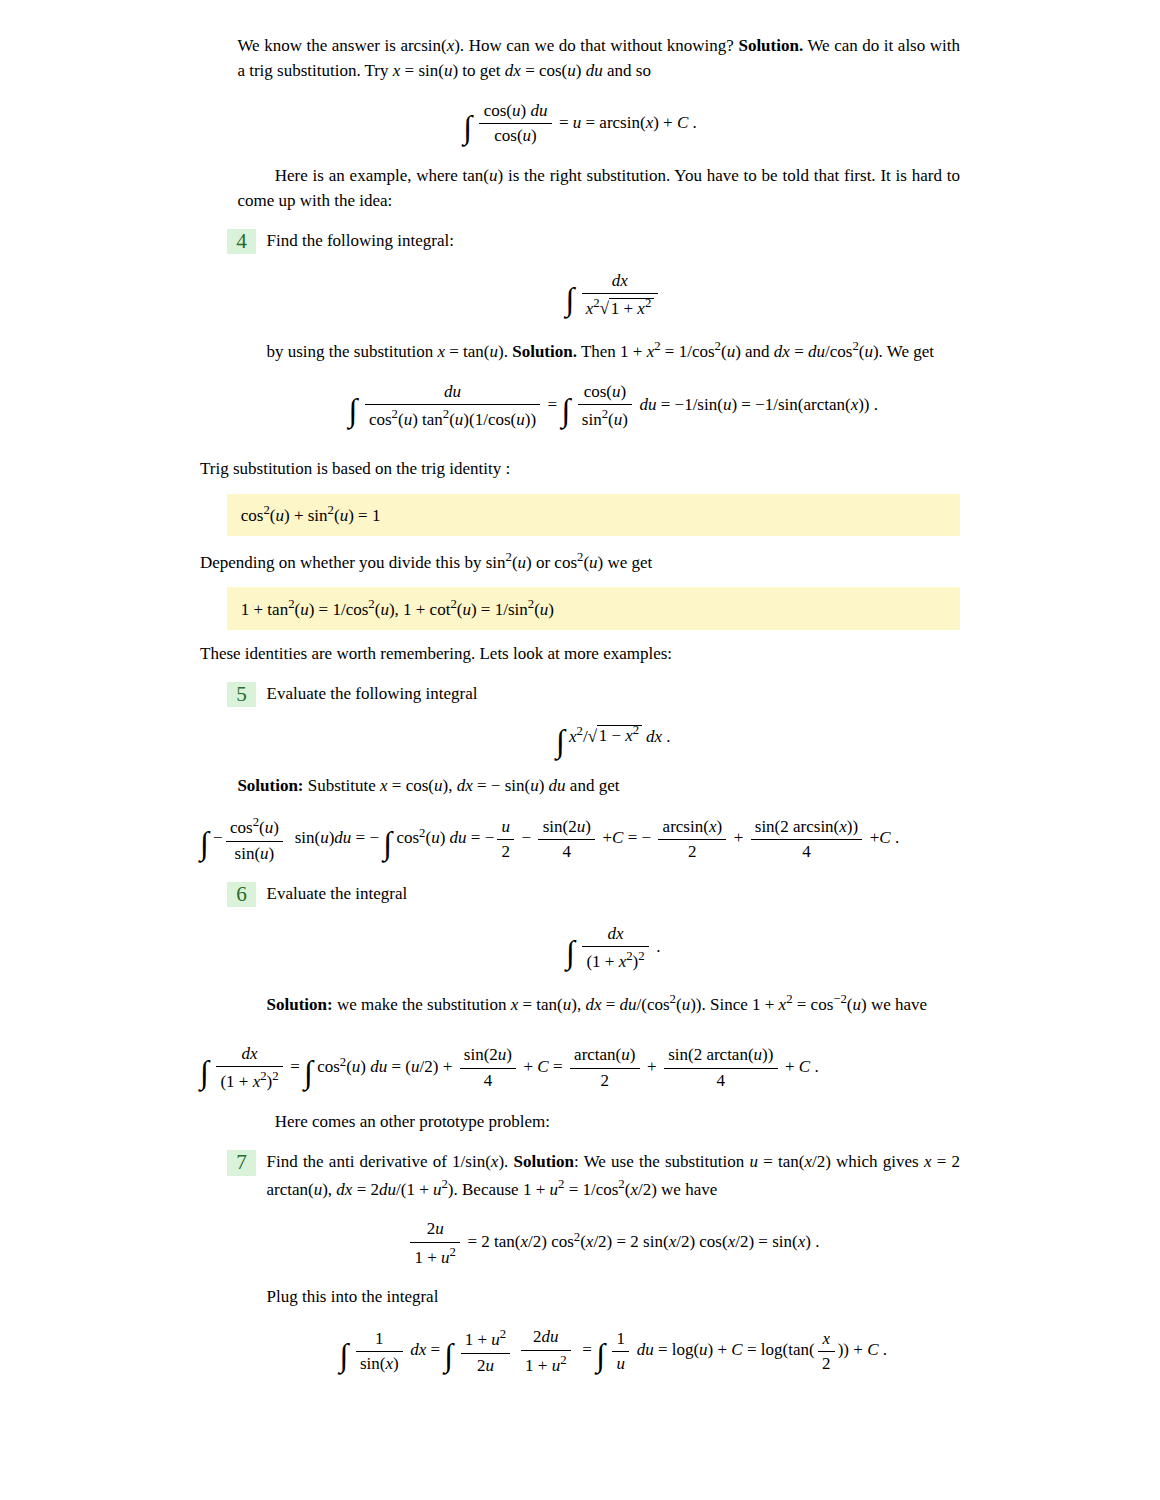We know the answer is arcsin(x). How can we do that without knowing? Solution. We can do it also with a trig substitution. Try x = sin(u) to get dx = cos(u) du and so
∫ cos(u) du cos(u) = u = arcsin(x) + C .
Here is an example, where tan(u) is the right substitution. You have to be told that first. It is hard to come up with the idea:
4
Find the following integral:
∫ dx x 2√1 + x 2
by using the substitution x = tan(u). Solution. Then 1 + x 2 = 1/cos2(u) and dx = du/cos2(u). We get
∫ du cos2(u) tan2(u)(1/cos(u)) = ∫ cos(u) sin2(u) du = −1/sin(u) = −1/sin(arctan(x)) .
Trig substitution is based on the trig identity :
cos2(u) + sin2(u) = 1
Depending on whether you divide this by sin2(u) or cos2(u) we get
1 + tan2(u) = 1/cos2(u), 1 + cot2(u) = 1/sin2(u)
These identities are worth remembering. Lets look at more examples:
5
Evaluate the following integral
∫ x 2/√1 − x 2 dx .
Solution: Substitute x = cos(u), dx = − sin(u) du and get
∫ −cos2(u) sin(u) sin(u)du = − ∫ cos2(u) du = −u 2 − sin(2u) 4 +C = − arcsin(x) 2 + sin(2 arcsin(x)) 4 +C .
6
Evaluate the integral
∫ dx(1 + x 2)2 .
Solution: we make the substitution x = tan(u), dx = du/(cos2(u)). Since 1 + x 2 = cos−2(u) we have
∫ dx(1 + x 2)2 = ∫ cos2(u) du = (u/2) + sin(2u) 4 + C = arctan(u) 2 + sin(2 arctan(u)) 4 + C .
Here comes an other prototype problem:
7
Find the anti derivative of 1/sin(x). Solution: We use the substitution u = tan(x/2) which gives x = 2 arctan(u), dx = 2du/(1 + u 2). Because 1 + u 2 = 1/cos2(x/2) we have
2u 1 + u 2 = 2 tan(x/2) cos2(x/2) = 2 sin(x/2) cos(x/2) = sin(x) .
Plug this into the integral
∫ 1 sin(x) dx = ∫ 1 + u 22u 2du 1 + u 2 = ∫ 1 u du = log(u) + C = log(tan(x 2)) + C .